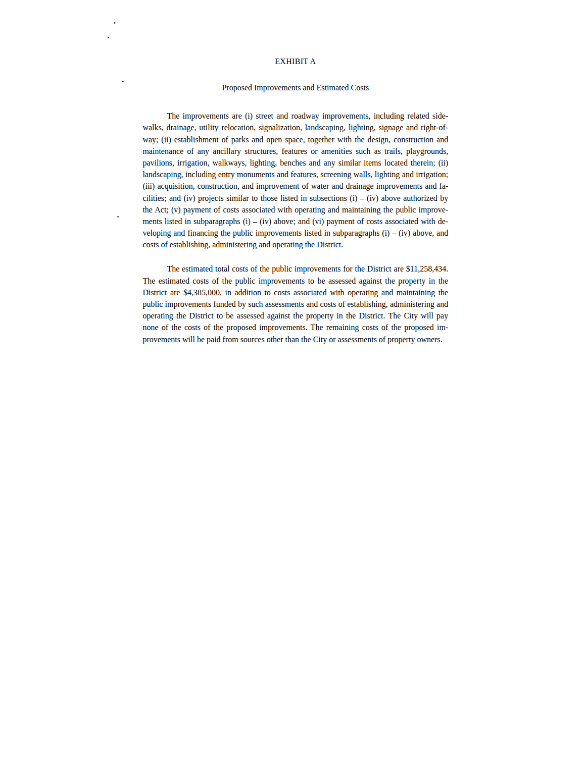• • • •
EXHIBIT A
Proposed Improvements and Estimated Costs
The improvements are (i) street and roadway improvements, including related sidewalks, drainage, utility relocation, signalization, landscaping, lighting, signage and right-of-way; (ii) establishment of parks and open space, together with the design, construction and maintenance of any ancillary structures, features or amenities such as trails, playgrounds, pavilions, irrigation, walkways, lighting, benches and any similar items located therein; (ii) landscaping, including entry monuments and features, screening walls, lighting and irrigation; (iii) acquisition, construction, and improvement of water and drainage improvements and facilities; and (iv) projects similar to those listed in subsections (i) – (iv) above authorized by the Act; (v) payment of costs associated with operating and maintaining the public improvements listed in subparagraphs (i) – (iv) above; and (vi) payment of costs associated with developing and financing the public improvements listed in subparagraphs (i) – (iv) above, and costs of establishing, administering and operating the District.
The estimated total costs of the public improvements for the District are $11,258,434. The estimated costs of the public improvements to be assessed against the property in the District are $4,385,000, in addition to costs associated with operating and maintaining the public improvements funded by such assessments and costs of establishing, administering and operating the District to be assessed against the property in the District. The City will pay none of the costs of the proposed improvements. The remaining costs of the proposed improvements will be paid from sources other than the City or assessments of property owners.